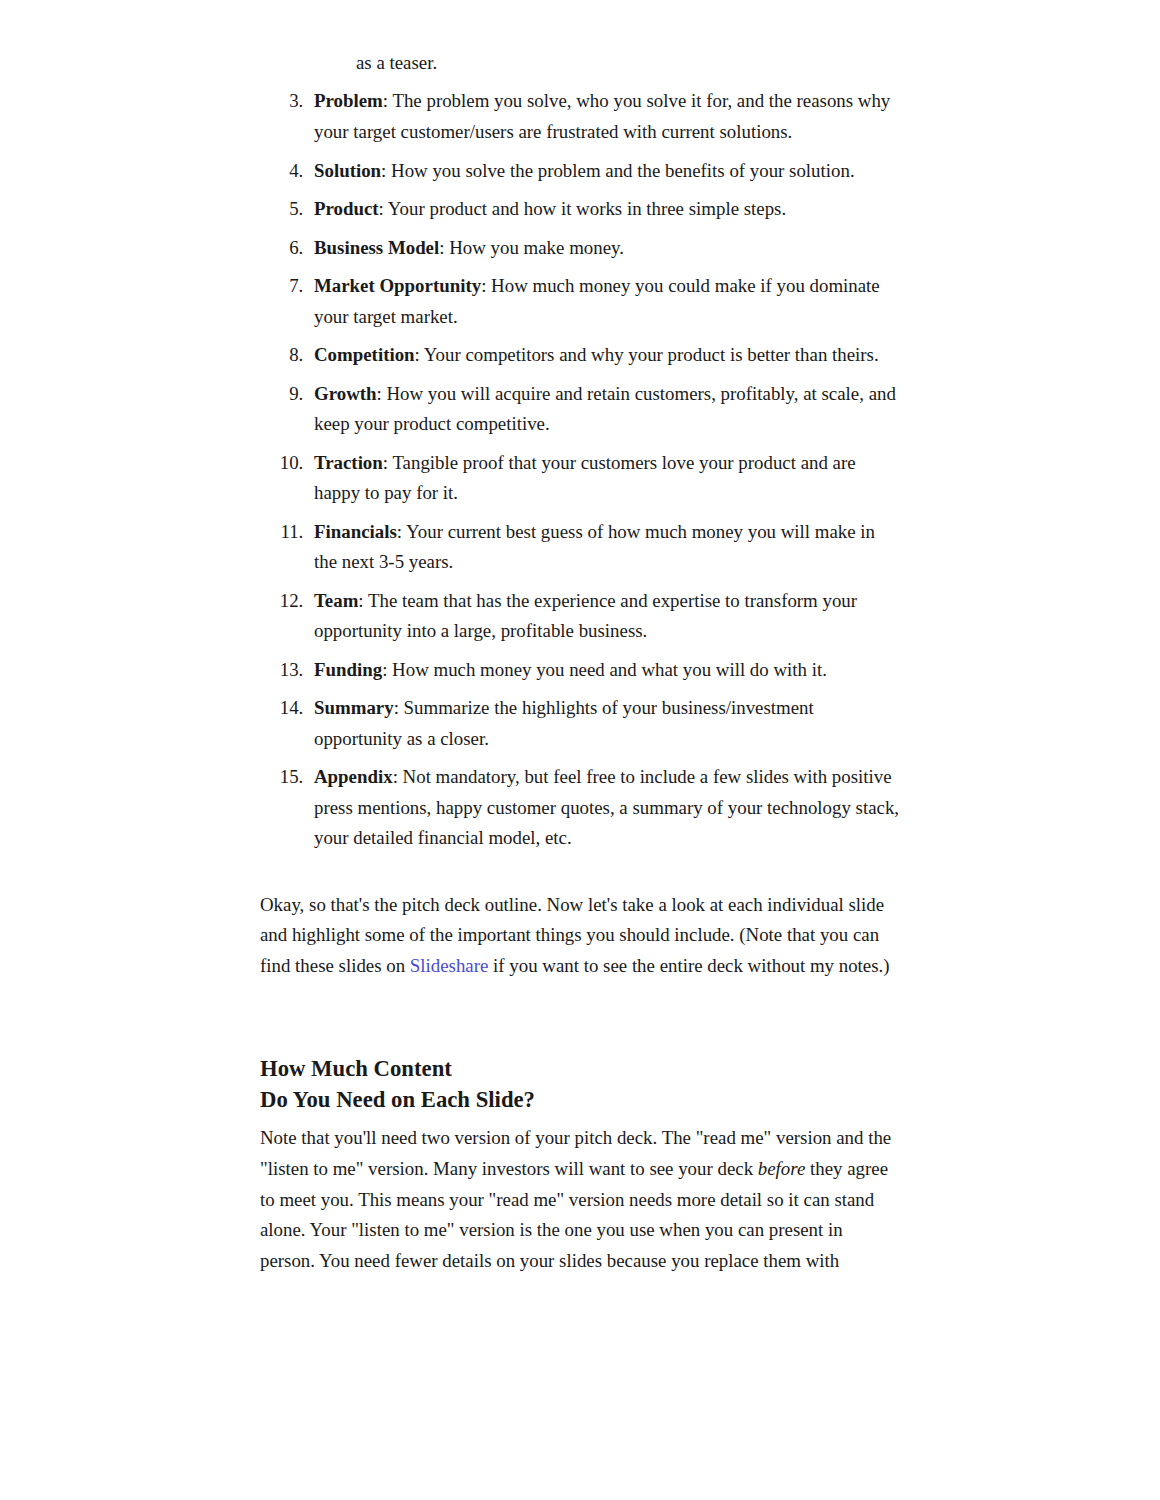as a teaser.
Problem: The problem you solve, who you solve it for, and the reasons why your target customer/users are frustrated with current solutions.
Solution: How you solve the problem and the benefits of your solution.
Product: Your product and how it works in three simple steps.
Business Model: How you make money.
Market Opportunity: How much money you could make if you dominate your target market.
Competition: Your competitors and why your product is better than theirs.
Growth: How you will acquire and retain customers, profitably, at scale, and keep your product competitive.
Traction: Tangible proof that your customers love your product and are happy to pay for it.
Financials: Your current best guess of how much money you will make in the next 3-5 years.
Team: The team that has the experience and expertise to transform your opportunity into a large, profitable business.
Funding: How much money you need and what you will do with it.
Summary: Summarize the highlights of your business/investment opportunity as a closer.
Appendix: Not mandatory, but feel free to include a few slides with positive press mentions, happy customer quotes, a summary of your technology stack, your detailed financial model, etc.
Okay, so that's the pitch deck outline. Now let's take a look at each individual slide and highlight some of the important things you should include. (Note that you can find these slides on Slideshare if you want to see the entire deck without my notes.)
How Much Content
Do You Need on Each Slide?
Note that you'll need two version of your pitch deck. The "read me" version and the "listen to me" version. Many investors will want to see your deck before they agree to meet you. This means your "read me" version needs more detail so it can stand alone. Your "listen to me" version is the one you use when you can present in person. You need fewer details on your slides because you replace them with